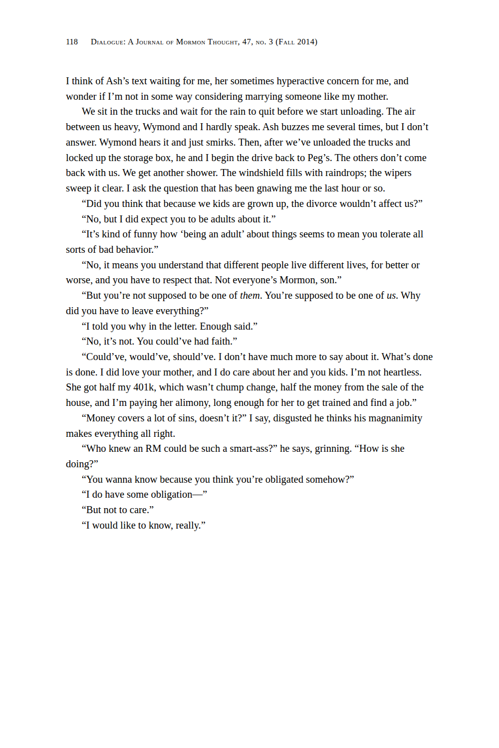118 Dialogue: A Journal of Mormon Thought, 47, no. 3 (Fall 2014)
I think of Ash’s text waiting for me, her sometimes hyperactive concern for me, and wonder if I’m not in some way considering marrying someone like my mother.
We sit in the trucks and wait for the rain to quit before we start unloading. The air between us heavy, Wymond and I hardly speak. Ash buzzes me several times, but I don’t answer. Wymond hears it and just smirks. Then, after we’ve unloaded the trucks and locked up the storage box, he and I begin the drive back to Peg’s. The others don’t come back with us. We get another shower. The windshield fills with raindrops; the wipers sweep it clear. I ask the question that has been gnawing me the last hour or so.
“Did you think that because we kids are grown up, the divorce wouldn’t affect us?”
“No, but I did expect you to be adults about it.”
“It’s kind of funny how ‘being an adult’ about things seems to mean you tolerate all sorts of bad behavior.”
“No, it means you understand that different people live different lives, for better or worse, and you have to respect that. Not everyone’s Mormon, son.”
“But you’re not supposed to be one of them. You’re supposed to be one of us. Why did you have to leave everything?”
“I told you why in the letter. Enough said.”
“No, it’s not. You could’ve had faith.”
“Could’ve, would’ve, should’ve. I don’t have much more to say about it. What’s done is done. I did love your mother, and I do care about her and you kids. I’m not heartless. She got half my 401k, which wasn’t chump change, half the money from the sale of the house, and I’m paying her alimony, long enough for her to get trained and find a job.”
“Money covers a lot of sins, doesn’t it?” I say, disgusted he thinks his magnanimity makes everything all right.
“Who knew an RM could be such a smart-ass?” he says, grinning. “How is she doing?”
“You wanna know because you think you’re obligated somehow?”
“I do have some obligation—”
“But not to care.”
“I would like to know, really.”